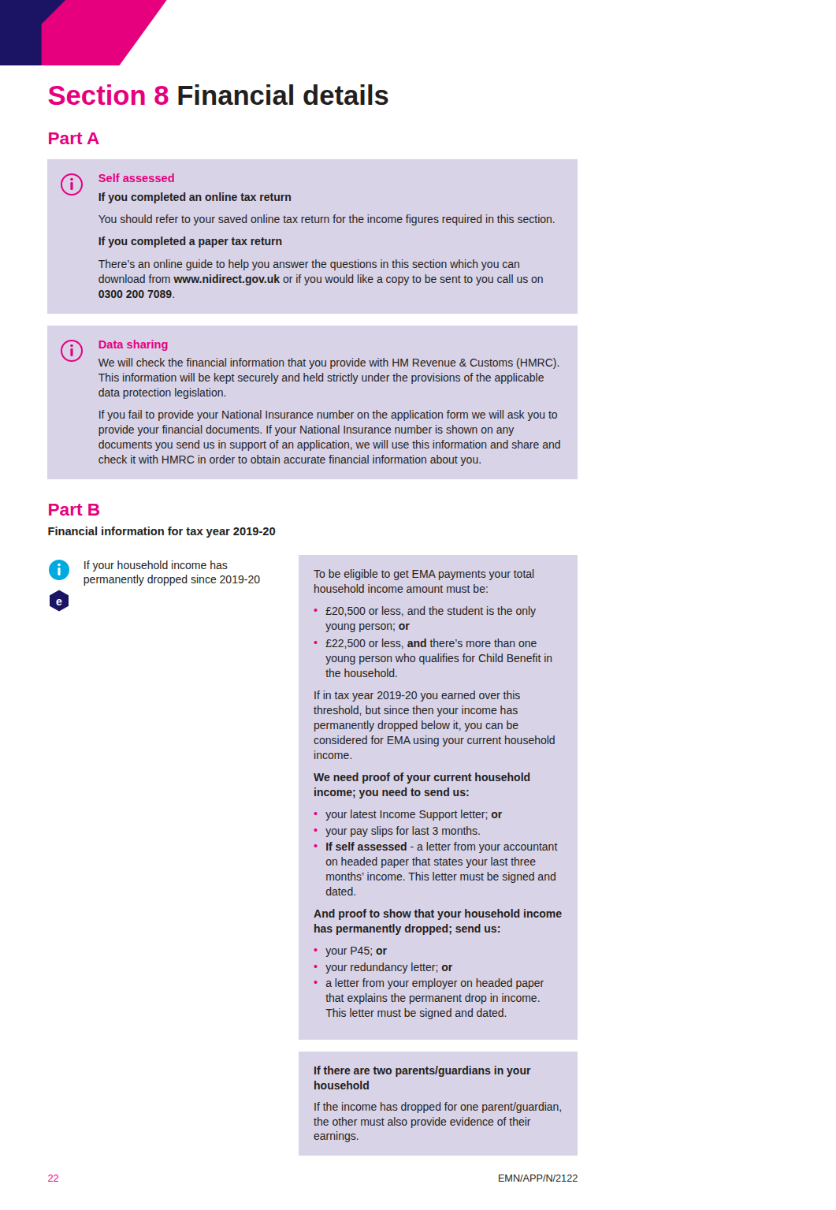Section 8 Financial details
Part A
Self assessed
If you completed an online tax return
You should refer to your saved online tax return for the income figures required in this section.
If you completed a paper tax return
There’s an online guide to help you answer the questions in this section which you can download from www.nidirect.gov.uk or if you would like a copy to be sent to you call us on 0300 200 7089.
Data sharing
We will check the financial information that you provide with HM Revenue & Customs (HMRC). This information will be kept securely and held strictly under the provisions of the applicable data protection legislation.
If you fail to provide your National Insurance number on the application form we will ask you to provide your financial documents. If your National Insurance number is shown on any documents you send us in support of an application, we will use this information and share and check it with HMRC in order to obtain accurate financial information about you.
Part B
Financial information for tax year 2019-20
e
If your household income has permanently dropped since 2019-20
To be eligible to get EMA payments your total household income amount must be:
£20,500 or less, and the student is the only young person; or
£22,500 or less, and there’s more than one young person who qualifies for Child Benefit in the household.
If in tax year 2019-20 you earned over this threshold, but since then your income has permanently dropped below it, you can be considered for EMA using your current household income.
We need proof of your current household income; you need to send us:
your latest Income Support letter; or
your pay slips for last 3 months.
If self assessed - a letter from your accountant on headed paper that states your last three months’ income. This letter must be signed and dated.
And proof to show that your household income has permanently dropped; send us:
your P45; or
your redundancy letter; or
a letter from your employer on headed paper that explains the permanent drop in income. This letter must be signed and dated.
If there are two parents/guardians in your household
If the income has dropped for one parent/guardian, the other must also provide evidence of their earnings.
22
EMN/APP/N/2122